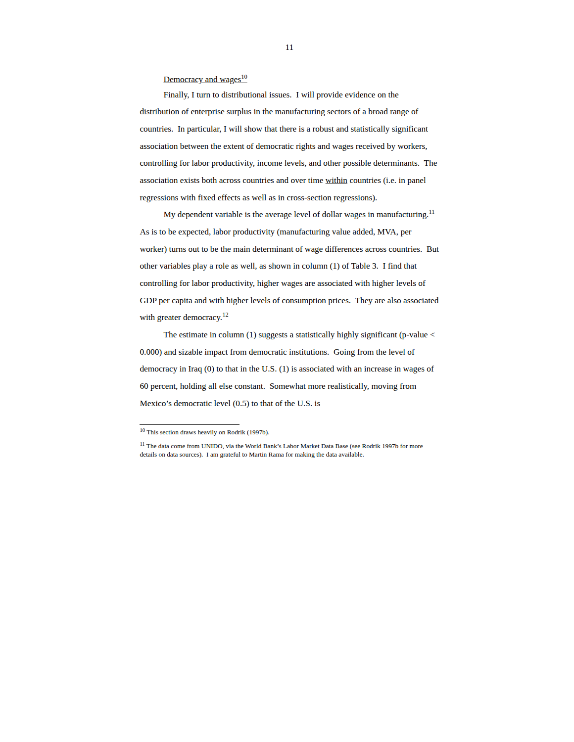11
Democracy and wages10
Finally, I turn to distributional issues. I will provide evidence on the distribution of enterprise surplus in the manufacturing sectors of a broad range of countries. In particular, I will show that there is a robust and statistically significant association between the extent of democratic rights and wages received by workers, controlling for labor productivity, income levels, and other possible determinants. The association exists both across countries and over time within countries (i.e. in panel regressions with fixed effects as well as in cross-section regressions).
My dependent variable is the average level of dollar wages in manufacturing.11 As is to be expected, labor productivity (manufacturing value added, MVA, per worker) turns out to be the main determinant of wage differences across countries. But other variables play a role as well, as shown in column (1) of Table 3. I find that controlling for labor productivity, higher wages are associated with higher levels of GDP per capita and with higher levels of consumption prices. They are also associated with greater democracy.12
The estimate in column (1) suggests a statistically highly significant (p-value < 0.000) and sizable impact from democratic institutions. Going from the level of democracy in Iraq (0) to that in the U.S. (1) is associated with an increase in wages of 60 percent, holding all else constant. Somewhat more realistically, moving from Mexico’s democratic level (0.5) to that of the U.S. is
10 This section draws heavily on Rodrik (1997b).
11 The data come from UNIDO, via the World Bank’s Labor Market Data Base (see Rodrik 1997b for more details on data sources). I am grateful to Martin Rama for making the data available.